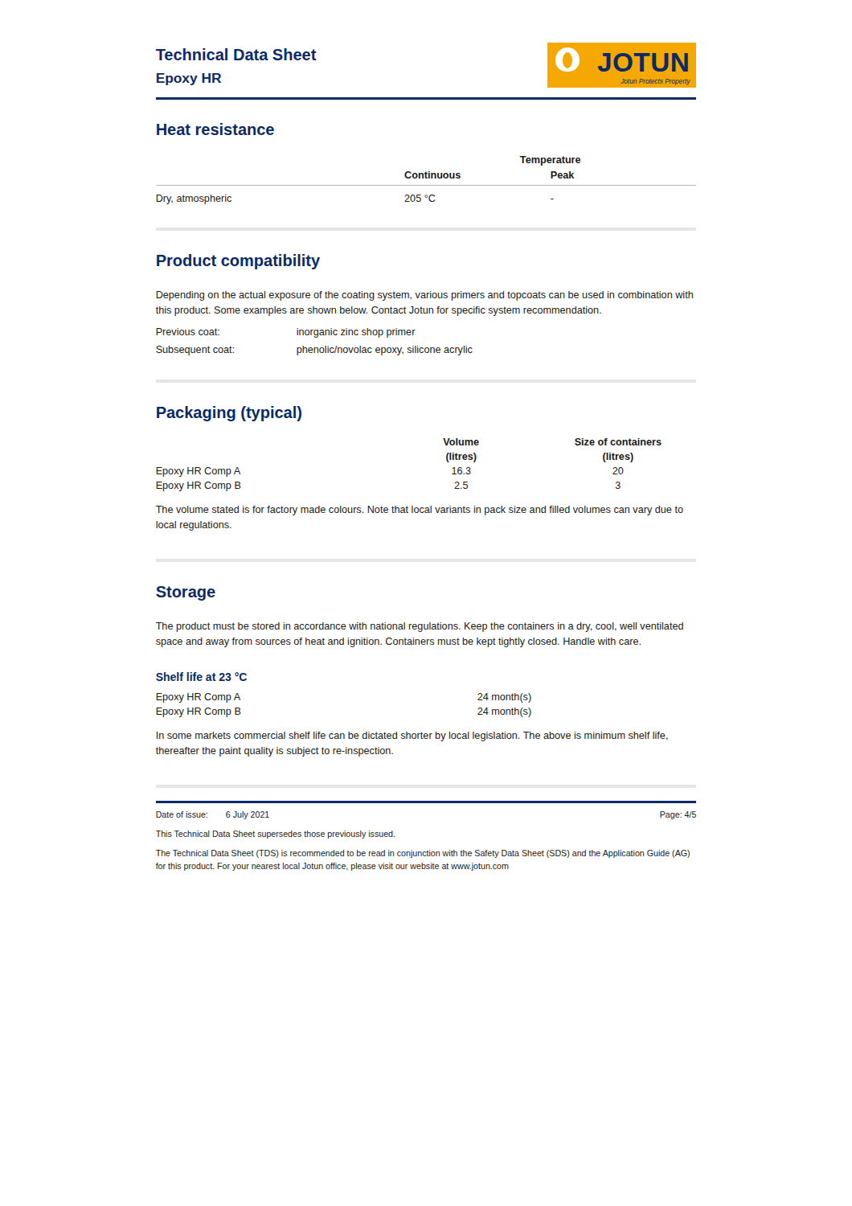Technical Data Sheet
Epoxy HR
JOTUN
Jotun Protects Property
Heat resistance
| | Temperature |
| --- | --- |
| | Continuous | Peak |
| Dry, atmospheric | 205 °C | - |
Product compatibility
Depending on the actual exposure of the coating system, various primers and topcoats can be used in combination with this product. Some examples are shown below. Contact Jotun for specific system recommendation.
Previous coat:
inorganic zinc shop primer
Subsequent coat:
phenolic/novolac epoxy, silicone acrylic
Packaging (typical)
| | Volume | Size of containers |
| --- | --- | --- |
| | (litres) | (litres) |
| Epoxy HR Comp A | 16.3 | 20 |
| Epoxy HR Comp B | 2.5 | 3 |
The volume stated is for factory made colours. Note that local variants in pack size and filled volumes can vary due to local regulations.
Storage
The product must be stored in accordance with national regulations. Keep the containers in a dry, cool, well ventilated space and away from sources of heat and ignition. Containers must be kept tightly closed. Handle with care.
Shelf life at 23 °C
Epoxy HR Comp A
24 month(s)
Epoxy HR Comp B
24 month(s)
In some markets commercial shelf life can be dictated shorter by local legislation. The above is minimum shelf life, thereafter the paint quality is subject to re-inspection.
Date of issue:6 July 2021
Page: 4/5
This Technical Data Sheet supersedes those previously issued.
The Technical Data Sheet (TDS) is recommended to be read in conjunction with the Safety Data Sheet (SDS) and the Application Guide (AG) for this product. For your nearest local Jotun office, please visit our website at www.jotun.com